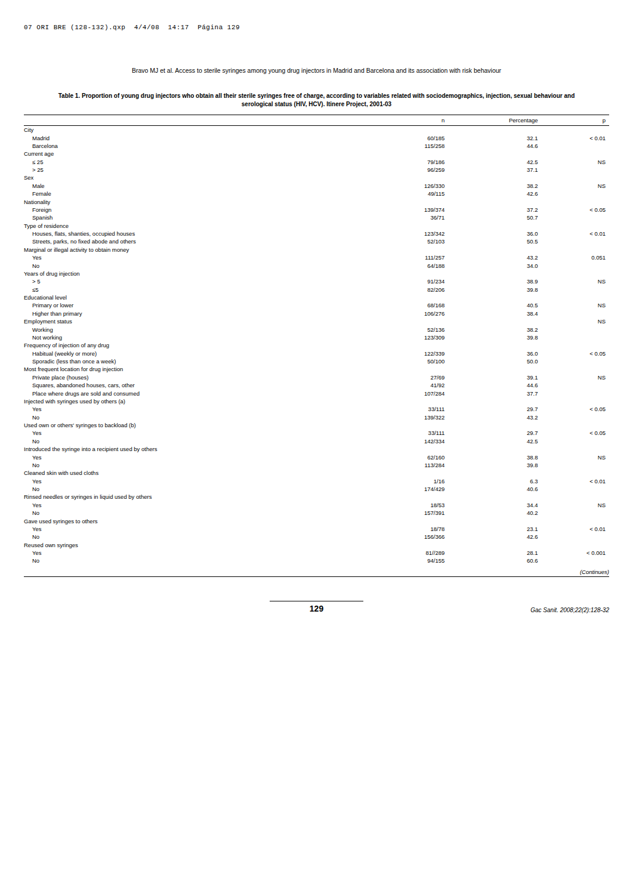07 ORI BRE (128-132).qxp 4/4/08 14:17 Página 129
Bravo MJ et al. Access to sterile syringes among young drug injectors in Madrid and Barcelona and its association with risk behaviour
Table 1. Proportion of young drug injectors who obtain all their sterile syringes free of charge, according to variables related with sociodemographics, injection, sexual behaviour and serological status (HIV, HCV). Itinere Project, 2001-03
| | n | Percentage | p |
| --- | --- | --- | --- |
| City | | | |
| Madrid | 60/185 | 32.1 | < 0.01 |
| Barcelona | 115/258 | 44.6 | |
| Current age | | | |
| ≤ 25 | 79/186 | 42.5 | NS |
| > 25 | 96/259 | 37.1 | |
| Sex | | | |
| Male | 126/330 | 38.2 | NS |
| Female | 49/115 | 42.6 | |
| Nationality | | | |
| Foreign | 139/374 | 37.2 | < 0.05 |
| Spanish | 36/71 | 50.7 | |
| Type of residence | | | |
| Houses, flats, shanties, occupied houses | 123/342 | 36.0 | < 0.01 |
| Streets, parks, no fixed abode and others | 52/103 | 50.5 | |
| Marginal or illegal activity to obtain money | | | |
| Yes | 111/257 | 43.2 | 0.051 |
| No | 64/188 | 34.0 | |
| Years of drug injection | | | |
| > 5 | 91/234 | 38.9 | NS |
| ≤5 | 82/206 | 39.8 | |
| Educational level | | | |
| Primary or lower | 68/168 | 40.5 | NS |
| Higher than primary | 106/276 | 38.4 | |
| Employment status | | | NS |
| Working | 52/136 | 38.2 | |
| Not working | 123/309 | 39.8 | |
| Frequency of injection of any drug | | | |
| Habitual (weekly or more) | 122/339 | 36.0 | < 0.05 |
| Sporadic (less than once a week) | 50/100 | 50.0 | |
| Most frequent location for drug injection | | | |
| Private place (houses) | 27/69 | 39.1 | NS |
| Squares, abandoned houses, cars, other | 41/92 | 44.6 | |
| Place where drugs are sold and consumed | 107/284 | 37.7 | |
| Injected with syringes used by others (a) | | | |
| Yes | 33/111 | 29.7 | < 0.05 |
| No | 139/322 | 43.2 | |
| Used own or others' syringes to backload (b) | | | |
| Yes | 33/111 | 29.7 | < 0.05 |
| No | 142/334 | 42.5 | |
| Introduced the syringe into a recipient used by others | | | |
| Yes | 62/160 | 38.8 | NS |
| No | 113/284 | 39.8 | |
| Cleaned skin with used cloths | | | |
| Yes | 1/16 | 6.3 | < 0.01 |
| No | 174/429 | 40.6 | |
| Rinsed needles or syringes in liquid used by others | | | |
| Yes | 18/53 | 34.4 | NS |
| No | 157/391 | 40.2 | |
| Gave used syringes to others | | | |
| Yes | 18/78 | 23.1 | < 0.01 |
| No | 156/366 | 42.6 | |
| Reused own syringes | | | |
| Yes | 81//289 | 28.1 | < 0.001 |
| No | 94/155 | 60.6 | |
(Continues)
129
Gac Sanit. 2008;22(2):128-32